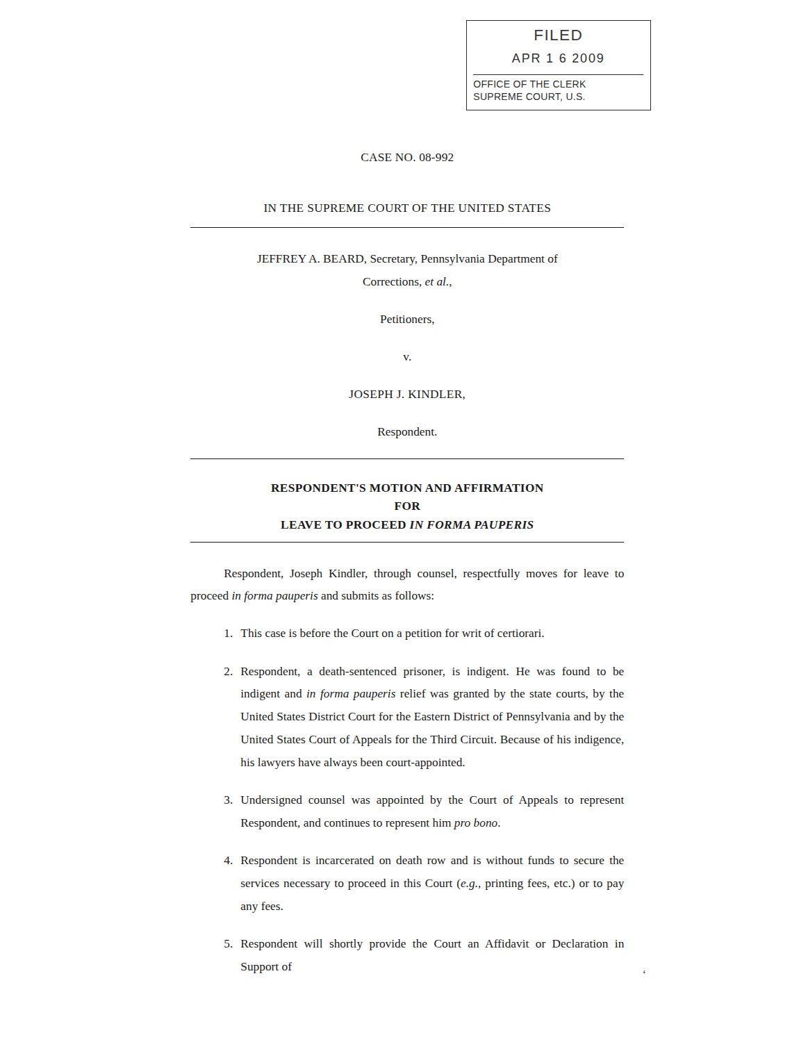FILED
APR 1 6 2009
OFFICE OF THE CLERK SUPREME COURT, U.S.
CASE NO. 08-992
IN THE SUPREME COURT OF THE UNITED STATES
JEFFREY A. BEARD, Secretary, Pennsylvania Department of Corrections, et al.,
Petitioners,
v.
JOSEPH J. KINDLER,
Respondent.
RESPONDENT'S MOTION AND AFFIRMATION
FOR
LEAVE TO PROCEED IN FORMA PAUPERIS
Respondent, Joseph Kindler, through counsel, respectfully moves for leave to proceed in forma pauperis and submits as follows:
1. This case is before the Court on a petition for writ of certiorari.
2. Respondent, a death-sentenced prisoner, is indigent. He was found to be indigent and in forma pauperis relief was granted by the state courts, by the United States District Court for the Eastern District of Pennsylvania and by the United States Court of Appeals for the Third Circuit. Because of his indigence, his lawyers have always been court-appointed.
3. Undersigned counsel was appointed by the Court of Appeals to represent Respondent, and continues to represent him pro bono.
4. Respondent is incarcerated on death row and is without funds to secure the services necessary to proceed in this Court (e.g., printing fees, etc.) or to pay any fees.
5. Respondent will shortly provide the Court an Affidavit or Declaration in Support of
‘